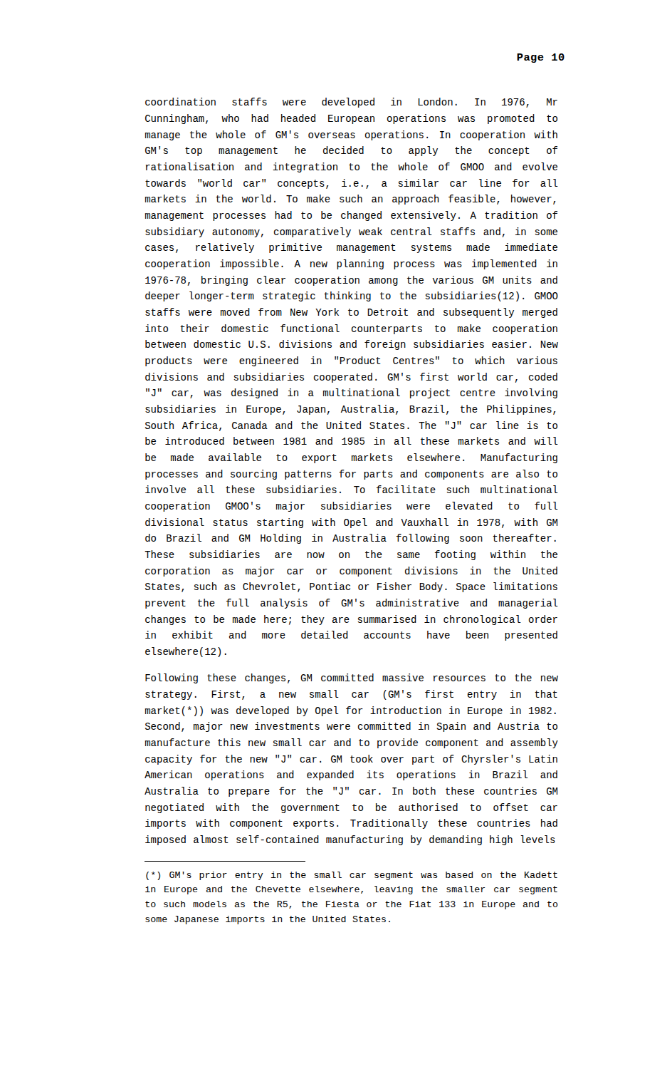Page 10
coordination staffs were developed in London. In 1976, Mr Cunningham, who had headed European operations was promoted to manage the whole of GM's overseas operations. In cooperation with GM's top management he decided to apply the concept of rationalisation and integration to the whole of GMOO and evolve towards "world car" concepts, i.e., a similar car line for all markets in the world. To make such an approach feasible, however, management processes had to be changed extensively. A tradition of subsidiary autonomy, comparatively weak central staffs and, in some cases, relatively primitive management systems made immediate cooperation impossible. A new planning process was implemented in 1976-78, bringing clear cooperation among the various GM units and deeper longer-term strategic thinking to the subsidiaries(12). GMOO staffs were moved from New York to Detroit and subsequently merged into their domestic functional counterparts to make cooperation between domestic U.S. divisions and foreign subsidiaries easier. New products were engineered in "Product Centres" to which various divisions and subsidiaries cooperated. GM's first world car, coded "J" car, was designed in a multinational project centre involving subsidiaries in Europe, Japan, Australia, Brazil, the Philippines, South Africa, Canada and the United States. The "J" car line is to be introduced between 1981 and 1985 in all these markets and will be made available to export markets elsewhere. Manufacturing processes and sourcing patterns for parts and components are also to involve all these subsidiaries. To facilitate such multinational cooperation GMOO's major subsidiaries were elevated to full divisional status starting with Opel and Vauxhall in 1978, with GM do Brazil and GM Holding in Australia following soon thereafter. These subsidiaries are now on the same footing within the corporation as major car or component divisions in the United States, such as Chevrolet, Pontiac or Fisher Body. Space limitations prevent the full analysis of GM's administrative and managerial changes to be made here; they are summarised in chronological order in exhibit and more detailed accounts have been presented elsewhere(12).
Following these changes, GM committed massive resources to the new strategy. First, a new small car (GM's first entry in that market(*)) was developed by Opel for introduction in Europe in 1982. Second, major new investments were committed in Spain and Austria to manufacture this new small car and to provide component and assembly capacity for the new "J" car. GM took over part of Chyrsler's Latin American operations and expanded its operations in Brazil and Australia to prepare for the "J" car. In both these countries GM negotiated with the government to be authorised to offset car imports with component exports. Traditionally these countries had imposed almost self-contained manufacturing by demanding high levels
(*) GM's prior entry in the small car segment was based on the Kadett in Europe and the Chevette elsewhere, leaving the smaller car segment to such models as the R5, the Fiesta or the Fiat 133 in Europe and to some Japanese imports in the United States.